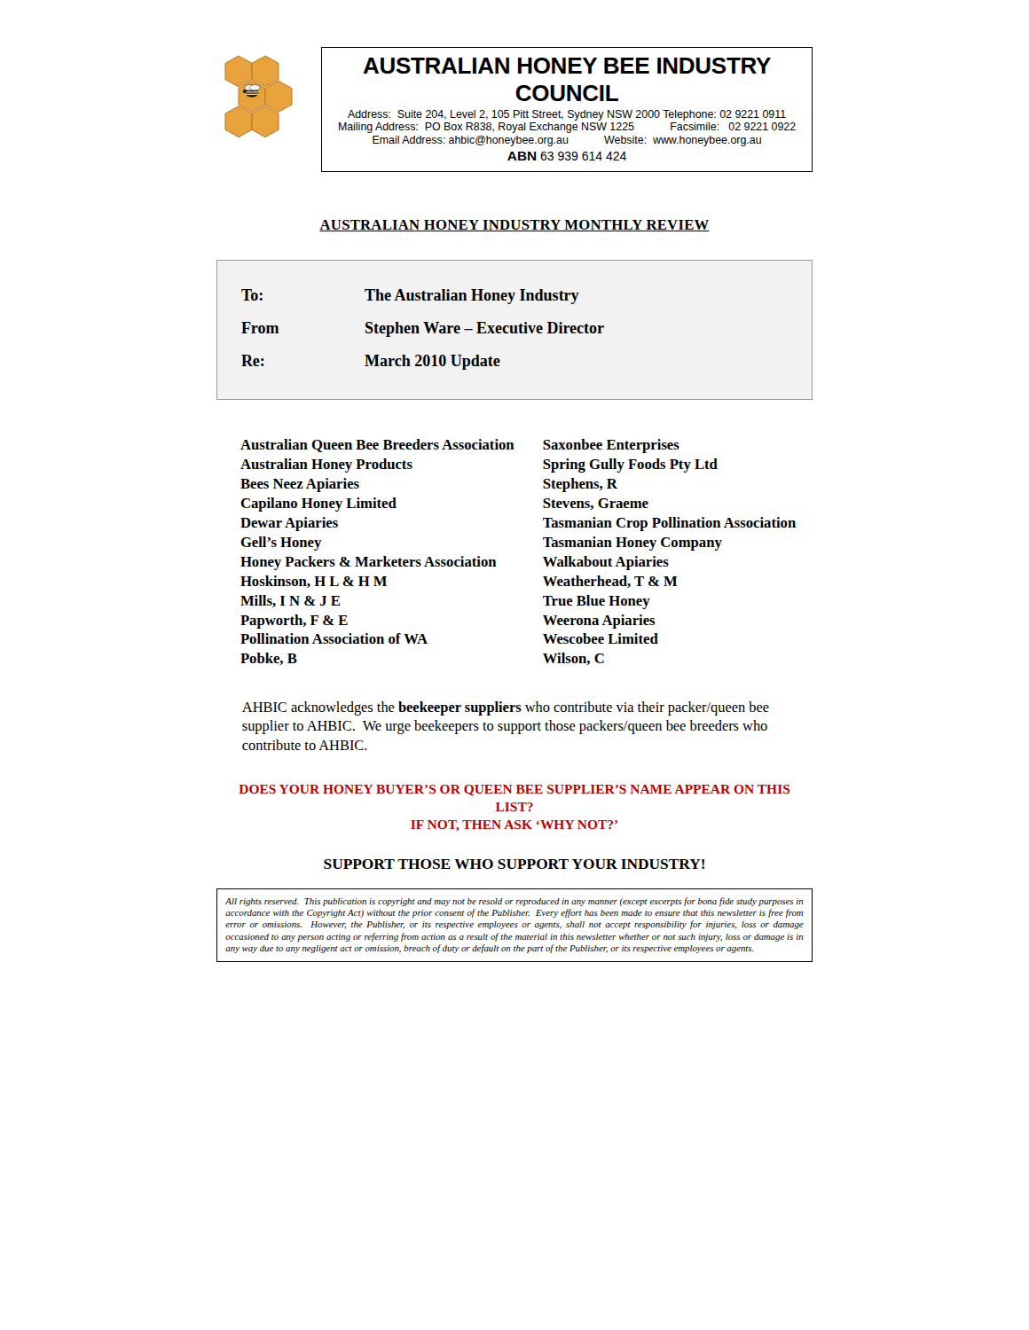AUSTRALIAN HONEY BEE INDUSTRY COUNCIL
Address: Suite 204, Level 2, 105 Pitt Street, Sydney NSW 2000 Telephone: 02 9221 0911
Mailing Address: PO Box R838, Royal Exchange NSW 1225 Facsimile: 02 9221 0922
Email Address: ahbic@honeybee.org.au Website: www.honeybee.org.au
ABN 63 939 614 424
AUSTRALIAN HONEY INDUSTRY MONTHLY REVIEW
| To: | The Australian Honey Industry |
| From | Stephen Ware – Executive Director |
| Re: | March 2010 Update |
| Australian Queen Bee Breeders Association | Saxonbee Enterprises |
| Australian Honey Products | Spring Gully Foods Pty Ltd |
| Bees Neez Apiaries | Stephens, R |
| Capilano Honey Limited | Stevens, Graeme |
| Dewar Apiaries | Tasmanian Crop Pollination Association |
| Gell’s Honey | Tasmanian Honey Company |
| Honey Packers & Marketers Association | Walkabout Apiaries |
| Hoskinson, H L & H M | Weatherhead, T & M |
| Mills, I N & J E | True Blue Honey |
| Papworth, F & E | Weerona Apiaries |
| Pollination Association of WA | Wescobee Limited |
| Pobke, B | Wilson, C |
AHBIC acknowledges the beekeeper suppliers who contribute via their packer/queen bee supplier to AHBIC. We urge beekeepers to support those packers/queen bee breeders who contribute to AHBIC.
DOES YOUR HONEY BUYER’S OR QUEEN BEE SUPPLIER’S NAME APPEAR ON THIS LIST?
IF NOT, THEN ASK ‘WHY NOT?’
SUPPORT THOSE WHO SUPPORT YOUR INDUSTRY!
All rights reserved. This publication is copyright and may not be resold or reproduced in any manner (except excerpts for bona fide study purposes in accordance with the Copyright Act) without the prior consent of the Publisher. Every effort has been made to ensure that this newsletter is free from error or omissions. However, the Publisher, or its respective employees or agents, shall not accept responsibility for injuries, loss or damage occasioned to any person acting or referring from action as a result of the material in this newsletter whether or not such injury, loss or damage is in any way due to any negligent act or omission, breach of duty or default on the part of the Publisher, or its respective employees or agents.